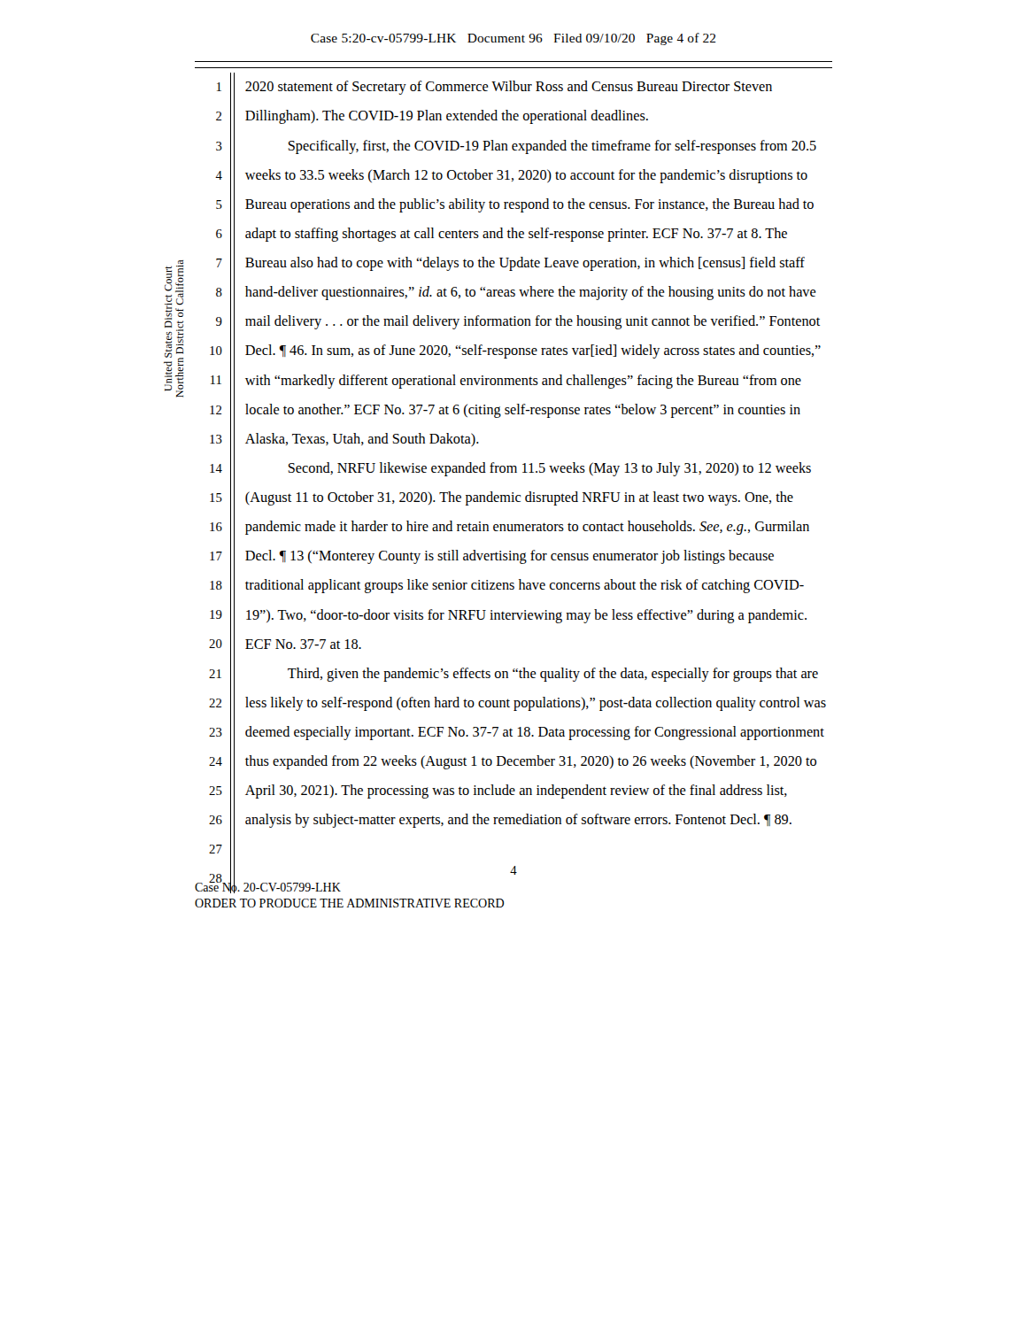Case 5:20-cv-05799-LHK Document 96 Filed 09/10/20 Page 4 of 22
United States District Court
Northern District of California
1
2
3
4
5
6
7
8
9
10
11
12
13
14
15
16
17
18
19
20
21
22
23
24
25
26
27
28
2020 statement of Secretary of Commerce Wilbur Ross and Census Bureau Director Steven Dillingham). The COVID-19 Plan extended the operational deadlines.
Specifically, first, the COVID-19 Plan expanded the timeframe for self-responses from 20.5 weeks to 33.5 weeks (March 12 to October 31, 2020) to account for the pandemic’s disruptions to Bureau operations and the public’s ability to respond to the census. For instance, the Bureau had to adapt to staffing shortages at call centers and the self-response printer. ECF No. 37-7 at 8. The Bureau also had to cope with “delays to the Update Leave operation, in which [census] field staff hand-deliver questionnaires,” id. at 6, to “areas where the majority of the housing units do not have mail delivery . . . or the mail delivery information for the housing unit cannot be verified.” Fontenot Decl. ¶ 46. In sum, as of June 2020, “self-response rates var[ied] widely across states and counties,” with “markedly different operational environments and challenges” facing the Bureau “from one locale to another.” ECF No. 37-7 at 6 (citing self-response rates “below 3 percent” in counties in Alaska, Texas, Utah, and South Dakota).
Second, NRFU likewise expanded from 11.5 weeks (May 13 to July 31, 2020) to 12 weeks (August 11 to October 31, 2020). The pandemic disrupted NRFU in at least two ways. One, the pandemic made it harder to hire and retain enumerators to contact households. See, e.g., Gurmilan Decl. ¶ 13 (“Monterey County is still advertising for census enumerator job listings because traditional applicant groups like senior citizens have concerns about the risk of catching COVID-19”). Two, “door-to-door visits for NRFU interviewing may be less effective” during a pandemic. ECF No. 37-7 at 18.
Third, given the pandemic’s effects on “the quality of the data, especially for groups that are less likely to self-respond (often hard to count populations),” post-data collection quality control was deemed especially important. ECF No. 37-7 at 18. Data processing for Congressional apportionment thus expanded from 22 weeks (August 1 to December 31, 2020) to 26 weeks (November 1, 2020 to April 30, 2021). The processing was to include an independent review of the final address list, analysis by subject-matter experts, and the remediation of software errors. Fontenot Decl. ¶ 89.
4
Case No. 20-CV-05799-LHK
ORDER TO PRODUCE THE ADMINISTRATIVE RECORD